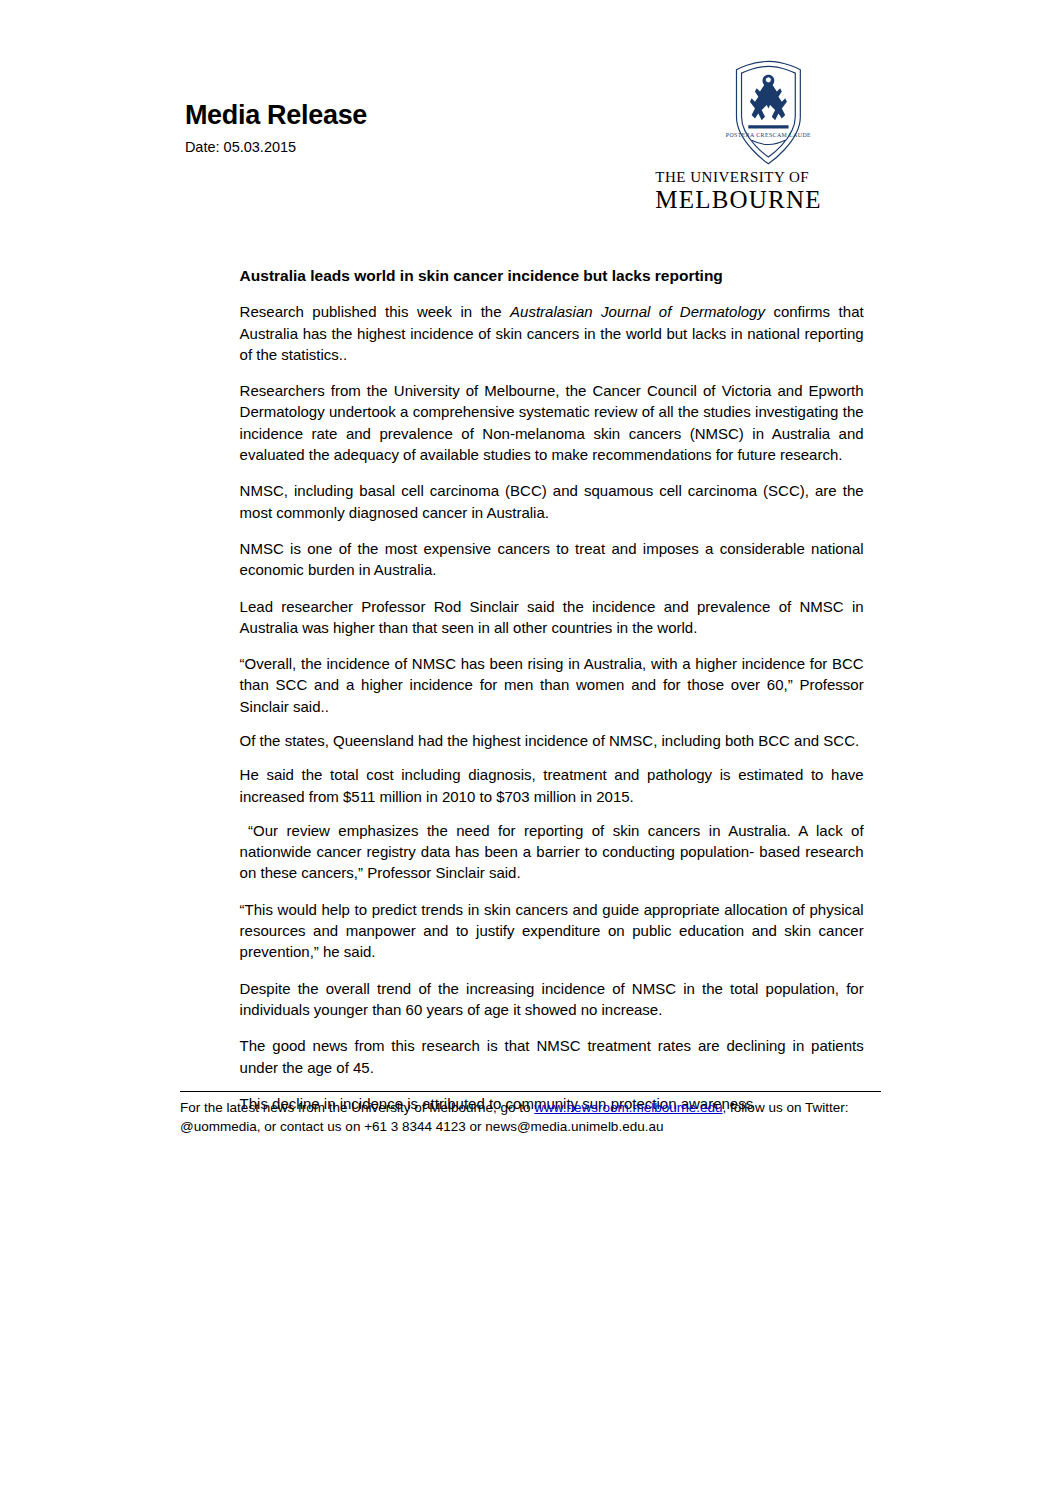Media Release
Date: 05.03.2015
POSTERA CRESCAM LAUDE
THE UNIVERSITY OF
MELBOURNE
Australia leads world in skin cancer incidence but lacks reporting
Research published this week in the Australasian Journal of Dermatology confirms that Australia has the highest incidence of skin cancers in the world but lacks in national reporting of the statistics..
Researchers from the University of Melbourne, the Cancer Council of Victoria and Epworth Dermatology undertook a comprehensive systematic review of all the studies investigating the incidence rate and prevalence of Non-melanoma skin cancers (NMSC) in Australia and evaluated the adequacy of available studies to make recommendations for future research.
NMSC, including basal cell carcinoma (BCC) and squamous cell carcinoma (SCC), are the most commonly diagnosed cancer in Australia.
NMSC is one of the most expensive cancers to treat and imposes a considerable national economic burden in Australia.
Lead researcher Professor Rod Sinclair said the incidence and prevalence of NMSC in Australia was higher than that seen in all other countries in the world.
“Overall, the incidence of NMSC has been rising in Australia, with a higher incidence for BCC than SCC and a higher incidence for men than women and for those over 60,” Professor Sinclair said..
Of the states, Queensland had the highest incidence of NMSC, including both BCC and SCC.
He said the total cost including diagnosis, treatment and pathology is estimated to have increased from $511 million in 2010 to $703 million in 2015.
“Our review emphasizes the need for reporting of skin cancers in Australia. A lack of nationwide cancer registry data has been a barrier to conducting population- based research on these cancers,” Professor Sinclair said.
“This would help to predict trends in skin cancers and guide appropriate allocation of physical resources and manpower and to justify expenditure on public education and skin cancer prevention,” he said.
Despite the overall trend of the increasing incidence of NMSC in the total population, for individuals younger than 60 years of age it showed no increase.
The good news from this research is that NMSC treatment rates are declining in patients under the age of 45.
This decline in incidence is attributed to community sun protection awareness
For the latest news from the University of Melbourne, go to www.newsroom.melbourne.edu, follow us on Twitter: @uommedia, or contact us on +61 3 8344 4123 or news@media.unimelb.edu.au